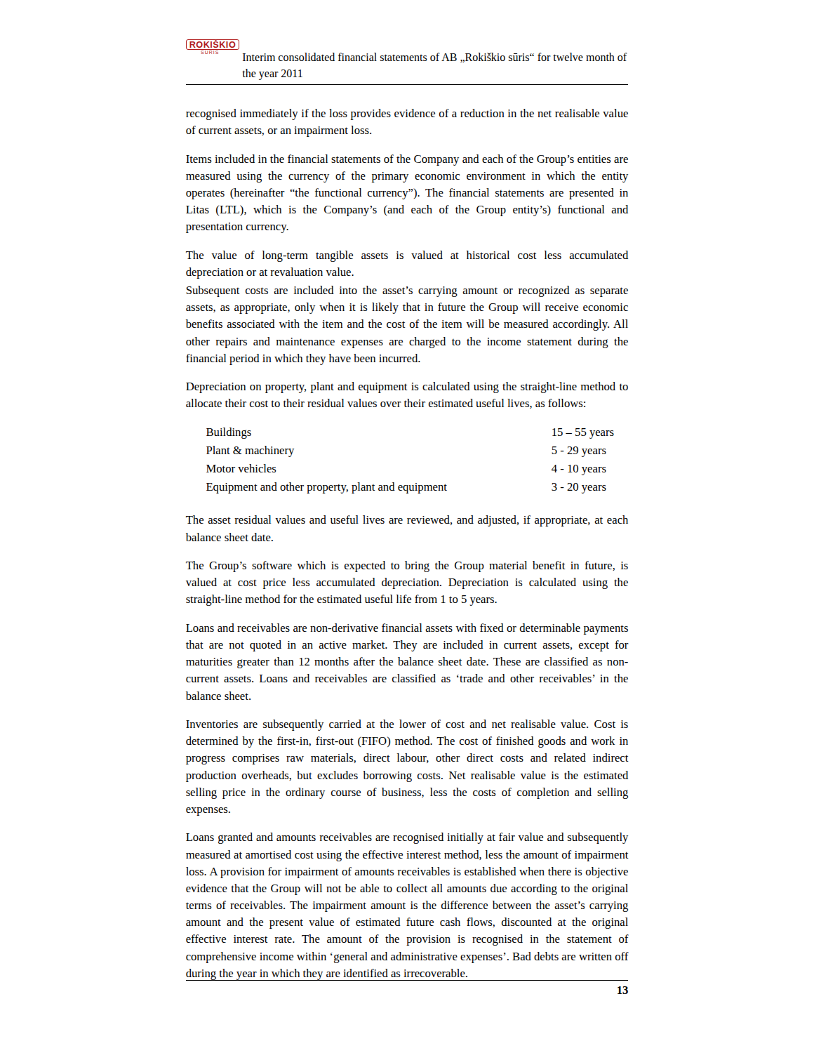ROKIŠKIO SŪRIS
Interim consolidated financial statements of AB „Rokiškio sūris“ for twelve month of the year 2011
recognised immediately if the loss provides evidence of a reduction in the net realisable value of current assets, or an impairment loss.
Items included in the financial statements of the Company and each of the Group’s entities are measured using the currency of the primary economic environment in which the entity operates (hereinafter “the functional currency”). The financial statements are presented in Litas (LTL), which is the Company’s (and each of the Group entity’s) functional and presentation currency.
The value of long-term tangible assets is valued at historical cost less accumulated depreciation or at revaluation value.
Subsequent costs are included into the asset’s carrying amount or recognized as separate assets, as appropriate, only when it is likely that in future the Group will receive economic benefits associated with the item and the cost of the item will be measured accordingly. All other repairs and maintenance expenses are charged to the income statement during the financial period in which they have been incurred.
Depreciation on property, plant and equipment is calculated using the straight-line method to allocate their cost to their residual values over their estimated useful lives, as follows:
| Buildings | 15 – 55 years |
| Plant & machinery | 5 - 29 years |
| Motor vehicles | 4 - 10 years |
| Equipment and other property, plant and equipment | 3 - 20 years |
The asset residual values and useful lives are reviewed, and adjusted, if appropriate, at each balance sheet date.
The Group’s software which is expected to bring the Group material benefit in future, is valued at cost price less accumulated depreciation. Depreciation is calculated using the straight-line method for the estimated useful life from 1 to 5 years.
Loans and receivables are non-derivative financial assets with fixed or determinable payments that are not quoted in an active market. They are included in current assets, except for maturities greater than 12 months after the balance sheet date. These are classified as non-current assets. Loans and receivables are classified as ‘trade and other receivables’ in the balance sheet.
Inventories are subsequently carried at the lower of cost and net realisable value. Cost is determined by the first-in, first-out (FIFO) method. The cost of finished goods and work in progress comprises raw materials, direct labour, other direct costs and related indirect production overheads, but excludes borrowing costs. Net realisable value is the estimated selling price in the ordinary course of business, less the costs of completion and selling expenses.
Loans granted and amounts receivables are recognised initially at fair value and subsequently measured at amortised cost using the effective interest method, less the amount of impairment loss. A provision for impairment of amounts receivables is established when there is objective evidence that the Group will not be able to collect all amounts due according to the original terms of receivables. The impairment amount is the difference between the asset’s carrying amount and the present value of estimated future cash flows, discounted at the original effective interest rate. The amount of the provision is recognised in the statement of comprehensive income within ‘general and administrative expenses’. Bad debts are written off during the year in which they are identified as irrecoverable.
13